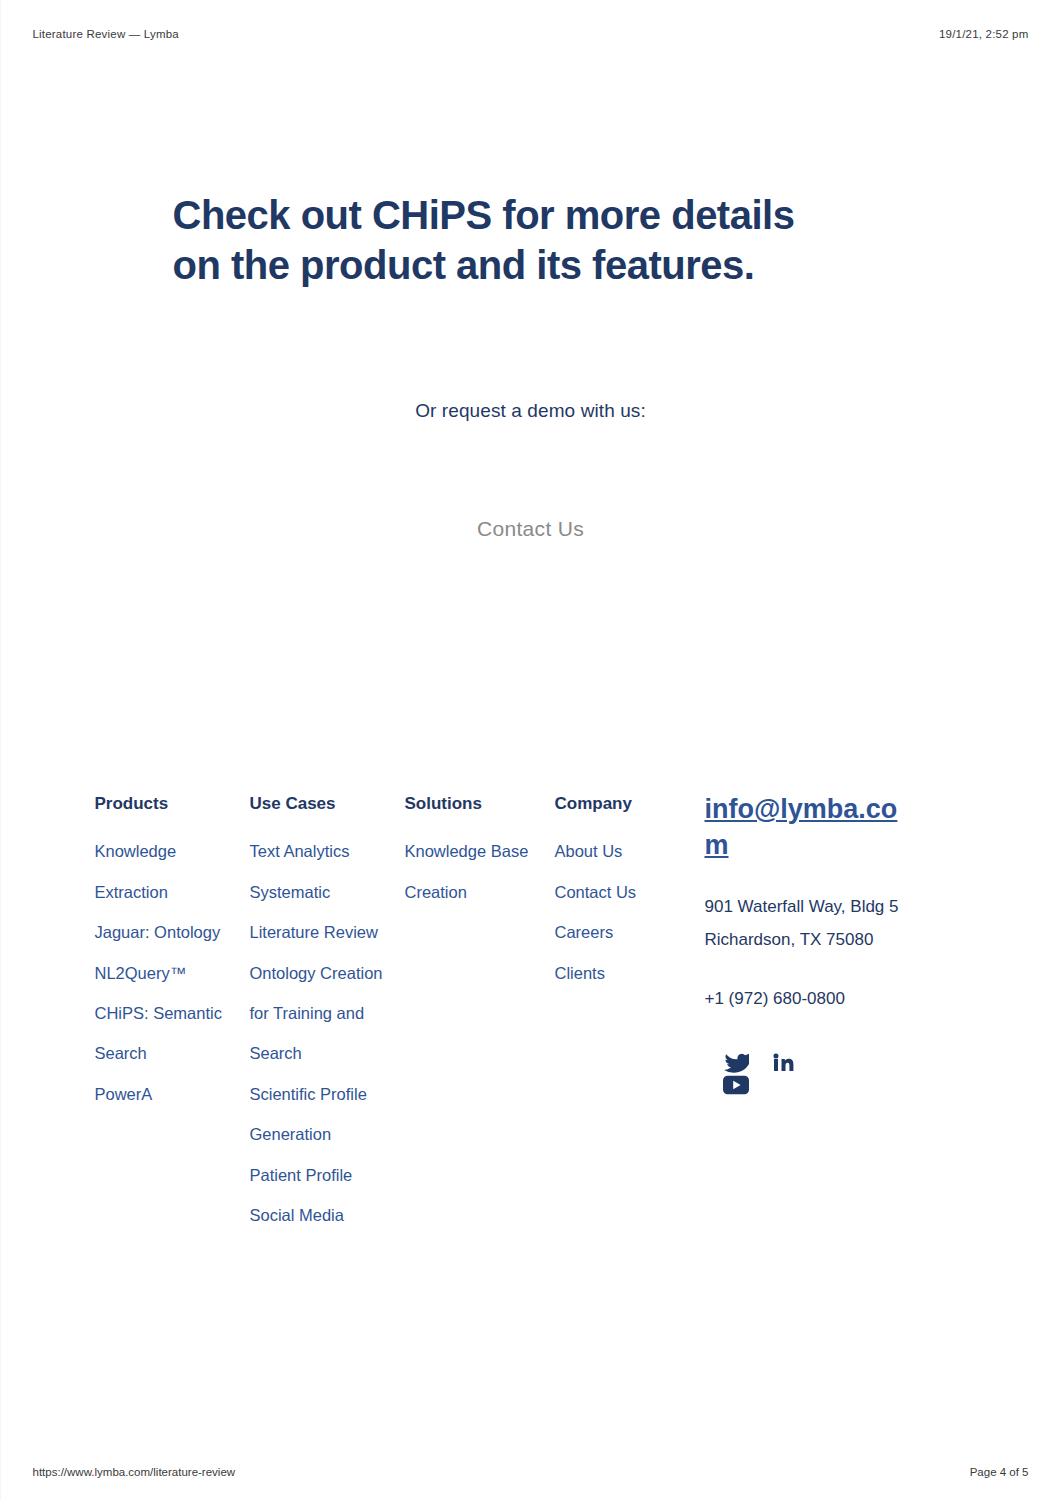Literature Review — Lymba 19/1/21, 2:52 pm
Check out CHiPS for more details on the product and its features.
Or request a demo with us:
Contact Us
Products
Knowledge Extraction
Jaguar: Ontology
NL2Query™
CHiPS: Semantic Search
PowerA
Use Cases
Text Analytics
Systematic Literature Review
Ontology Creation for Training and Search
Scientific Profile Generation
Patient Profile
Social Media
Solutions
Knowledge Base Creation
Company
About Us
Contact Us
Careers
Clients
info@lymba.com
901 Waterfall Way, Bldg 5
Richardson, TX 75080
+1 (972) 680-0800
https://www.lymba.com/literature-review Page 4 of 5